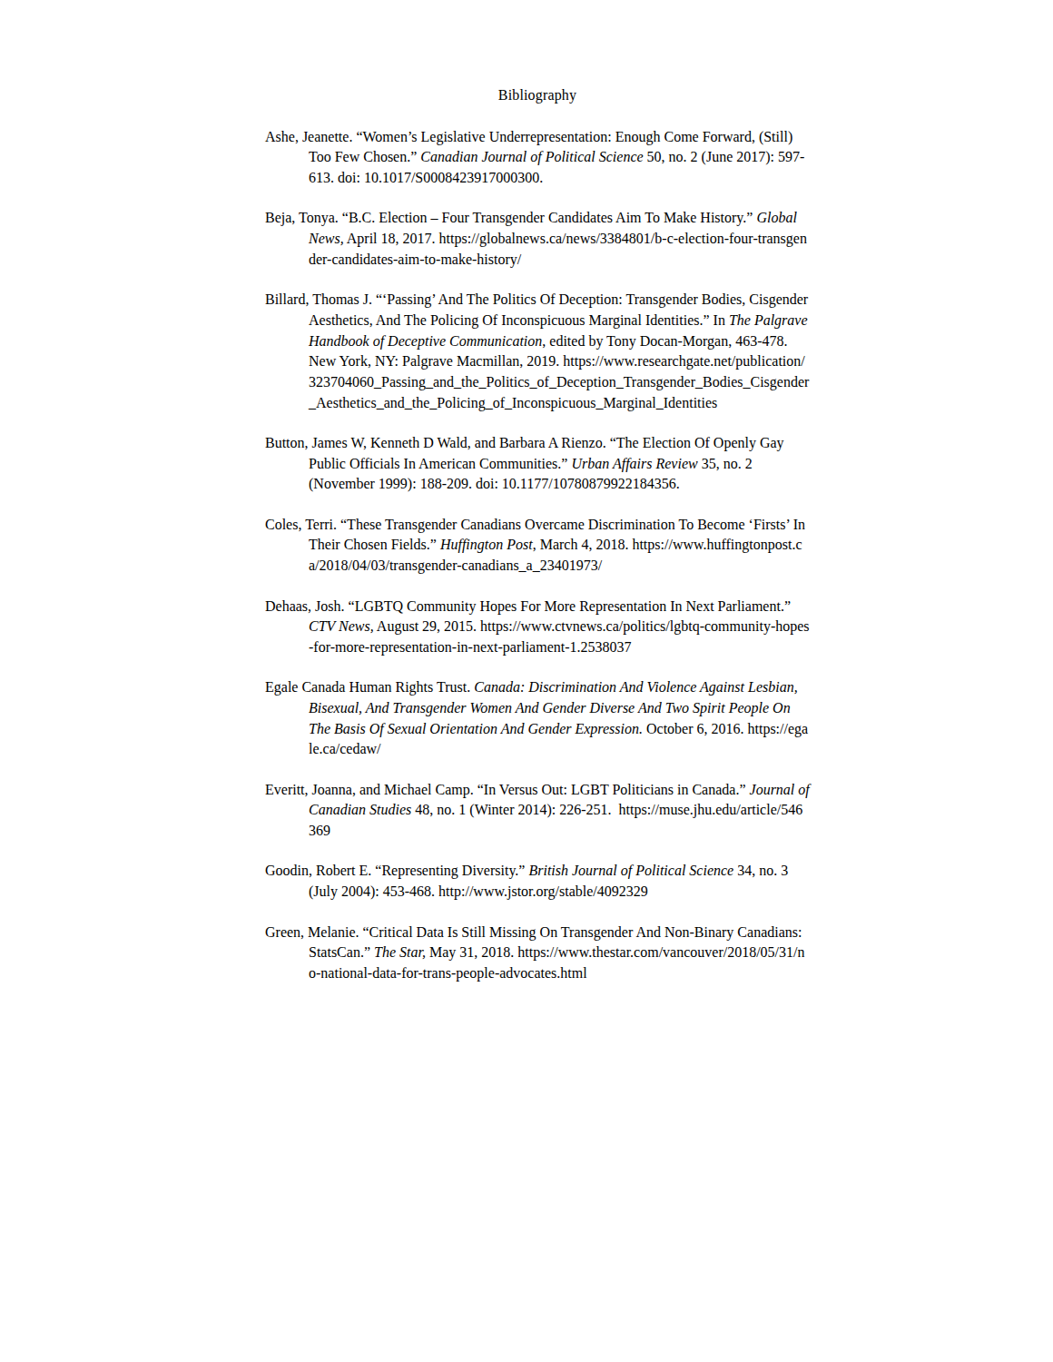Bibliography
Ashe, Jeanette. “Women’s Legislative Underrepresentation: Enough Come Forward, (Still) Too Few Chosen.” Canadian Journal of Political Science 50, no. 2 (June 2017): 597-613. doi: 10.1017/S0008423917000300.
Beja, Tonya. “B.C. Election – Four Transgender Candidates Aim To Make History.” Global News, April 18, 2017. https://globalnews.ca/news/3384801/b-c-election-four-transgender-candidates-aim-to-make-history/
Billard, Thomas J. “‘Passing’ And The Politics Of Deception: Transgender Bodies, Cisgender Aesthetics, And The Policing Of Inconspicuous Marginal Identities.” In The Palgrave Handbook of Deceptive Communication, edited by Tony Docan-Morgan, 463-478. New York, NY: Palgrave Macmillan, 2019. https://www.researchgate.net/publication/323704060_Passing_and_the_Politics_of_Deception_Transgender_Bodies_Cisgender_Aesthetics_and_the_Policing_of_Inconspicuous_Marginal_Identities
Button, James W, Kenneth D Wald, and Barbara A Rienzo. “The Election Of Openly Gay Public Officials In American Communities.” Urban Affairs Review 35, no. 2 (November 1999): 188-209. doi: 10.1177/10780879922184356.
Coles, Terri. “These Transgender Canadians Overcame Discrimination To Become ‘Firsts’ In Their Chosen Fields.” Huffington Post, March 4, 2018. https://www.huffingtonpost.ca/2018/04/03/transgender-canadians_a_23401973/
Dehaas, Josh. “LGBTQ Community Hopes For More Representation In Next Parliament.” CTV News, August 29, 2015. https://www.ctvnews.ca/politics/lgbtq-community-hopes-for-more-representation-in-next-parliament-1.2538037
Egale Canada Human Rights Trust. Canada: Discrimination And Violence Against Lesbian, Bisexual, And Transgender Women And Gender Diverse And Two Spirit People On The Basis Of Sexual Orientation And Gender Expression. October 6, 2016. https://egale.ca/cedaw/
Everitt, Joanna, and Michael Camp. “In Versus Out: LGBT Politicians in Canada.” Journal of Canadian Studies 48, no. 1 (Winter 2014): 226-251. https://muse.jhu.edu/article/546369
Goodin, Robert E. “Representing Diversity.” British Journal of Political Science 34, no. 3 (July 2004): 453-468. http://www.jstor.org/stable/4092329
Green, Melanie. “Critical Data Is Still Missing On Transgender And Non-Binary Canadians: StatsCan.” The Star, May 31, 2018. https://www.thestar.com/vancouver/2018/05/31/no-national-data-for-trans-people-advocates.html